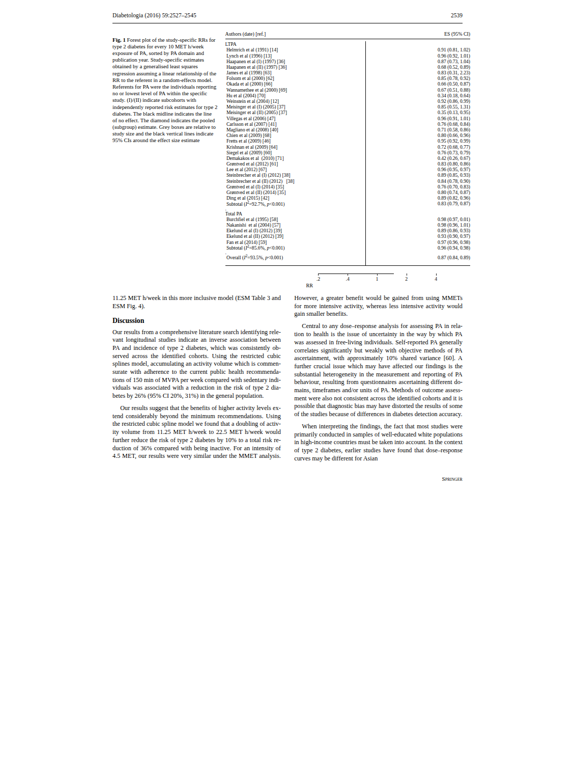Diabetologia (2016) 59:2527–2545
2539
Fig. 1 Forest plot of the study-specific RRs for type 2 diabetes for every 10 MET h/week exposure of PA, sorted by PA domain and publication year. Study-specific estimates obtained by a generalised least squares regression assuming a linear relationship of the RR to the referent in a random-effects model. Referents for PA were the individuals reporting no or lowest level of PA within the specific study. (I)/(II) indicate subcohorts with independently reported risk estimates for type 2 diabetes. The black midline indicates the line of no effect. The diamond indicates the pooled (subgroup) estimate. Grey boxes are relative to study size and the black vertical lines indicate 95% CIs around the effect size estimate
Authors (date) [ref.]
ES (95% CI)
LTPA
Helmrich et al (1991) [14]
0.91 (0.81, 1.02)
Lynch et al (1996) [13]
0.96 (0.92, 1.01)
Haapanen et al (I) (1997) [36]
0.87 (0.73, 1.04)
Haapanen et al (II) (1997) [36]
0.68 (0.52, 0.89)
James et al (1998) [63]
0.83 (0.31, 2.23)
Folsom et al (2000) [62]
0.85 (0.78, 0.92)
Okada et al (2000) [66]
0.66 (0.50, 0.87)
Wannamethee et al (2000) [69]
0.67 (0.51, 0.88)
Hu et al (2004) [70]
0.34 (0.18, 0.64)
Weinstein et al (2004) [12]
0.92 (0.86, 0.99)
Meisinger et al (I) (2005) [37]
0.85 (0.55, 1.31)
Meisinger et al (II) (2005) [37]
0.35 (0.13, 0.95)
Villegas et al (2006) [47]
0.96 (0.91, 1.01)
Carlsson et al (2007) [41]
0.76 (0.68, 0.84)
Magliano et al (2008) [40]
0.71 (0.58, 0.86)
Chien et al (2009) [68]
0.80 (0.66, 0.96)
Fretts et al (2009) [46]
0.95 (0.92, 0.99)
Krishnan et al (2009) [64]
0.72 (0.68, 0.77)
Siegel et al (2009) [60]
0.76 (0.73, 0.79)
Demakakos et al (2010) [71]
0.42 (0.26, 0.67)
Grøntved et al (2012) [61]
0.83 (0.80, 0.86)
Lee et al (2012) [67]
0.96 (0.95, 0.97)
Steinbrecher et al (I) (2012) [38]
0.89 (0.85, 0.93)
Steinbrecher et al (II) (2012) [38]
0.84 (0.78, 0.90)
Grøntved et al (I) (2014) [35]
0.76 (0.70, 0.83)
Grøntved et al (II) (2014) [35]
0.80 (0.74, 0.87)
Ding et al (2015) [42]
0.89 (0.82, 0.96)
Subtotal (I 2=92.7%, p<0.001)
0.83 (0.79, 0.87)
Total PA
Burchfiel et al (1995) [58]
0.98 (0.97, 0.01)
Nakanishi et al (2004) [57]
0.98 (0.96, 1.01)
Ekelund et al (I) (2012) [39]
0.89 (0.86, 0.93)
Ekelund et al (II) (2012) [39]
0.93 (0.90, 0.97)
Fan et al (2014) [59]
0.97 (0.96, 0.98)
Subtotal (I 2=85.6%, p<0.001)
0.96 (0.94, 0.98)
Overall (I 2=93.5%, p<0.001)
0.87 (0.84, 0.89)
.2
.4
1
2
4
RR
11.25 MET h/week in this more inclusive model (ESM Table 3 and ESM Fig. 4).
Discussion
Our results from a comprehensive literature search identifying relevant longitudinal studies indicate an inverse association between PA and incidence of type 2 diabetes, which was consistently observed across the identified cohorts. Using the restricted cubic splines model, accumulating an activity volume which is commensurate with adherence to the current public health recommendations of 150 min of MVPA per week compared with sedentary individuals was associated with a reduction in the risk of type 2 diabetes by 26% (95% CI 20%, 31%) in the general population.
Our results suggest that the benefits of higher activity levels extend considerably beyond the minimum recommendations. Using the restricted cubic spline model we found that a doubling of activity volume from 11.25 MET h/week to 22.5 MET h/week would further reduce the risk of type 2 diabetes by 10% to a total risk reduction of 36% compared with being inactive. For an intensity of 4.5 MET, our results were very similar under the MMET analysis. However, a greater benefit would be gained from using MMETs for more intensive activity, whereas less intensive activity would gain smaller benefits.
Central to any dose–response analysis for assessing PA in relation to health is the issue of uncertainty in the way by which PA was assessed in free-living individuals. Self-reported PA generally correlates significantly but weakly with objective methods of PA ascertainment, with approximately 10% shared variance [60]. A further crucial issue which may have affected our findings is the substantial heterogeneity in the measurement and reporting of PA behaviour, resulting from questionnaires ascertaining different domains, timeframes and/or units of PA. Methods of outcome assessment were also not consistent across the identified cohorts and it is possible that diagnostic bias may have distorted the results of some of the studies because of differences in diabetes detection accuracy.
When interpreting the findings, the fact that most studies were primarily conducted in samples of well-educated white populations in high-income countries must be taken into account. In the context of type 2 diabetes, earlier studies have found that dose–response curves may be different for Asian
Springer